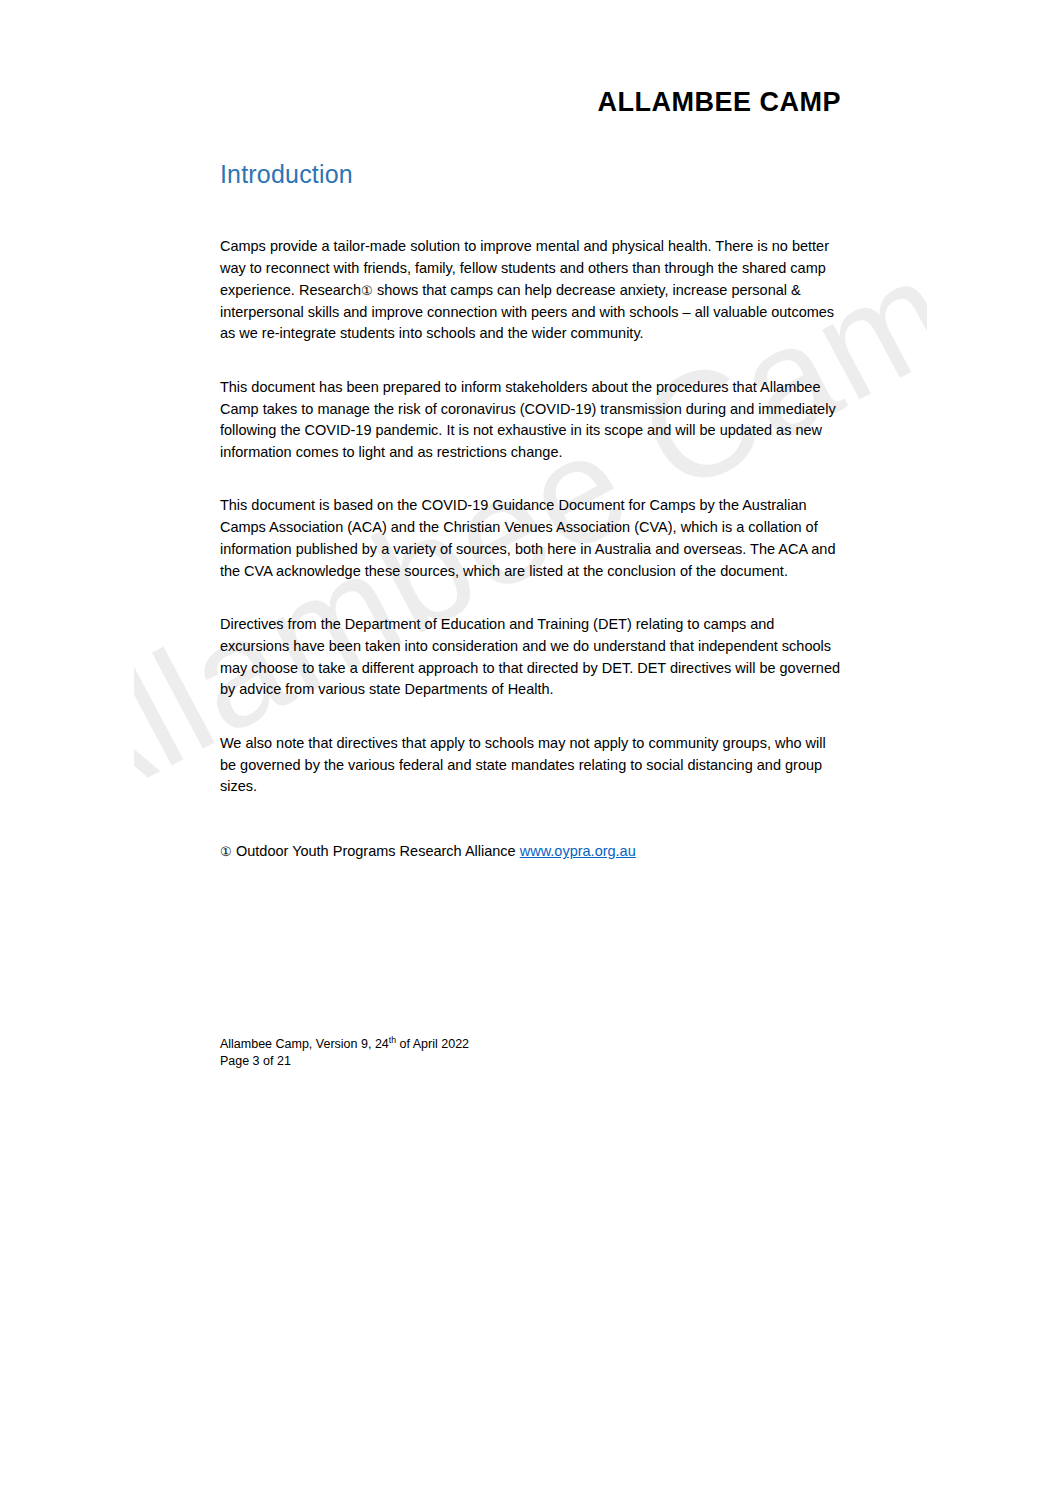Allambee Camp
ALLAMBEE CAMP
Introduction
Camps provide a tailor-made solution to improve mental and physical health. There is no better way to reconnect with friends, family, fellow students and others than through the shared camp experience. Research① shows that camps can help decrease anxiety, increase personal & interpersonal skills and improve connection with peers and with schools – all valuable outcomes as we re-integrate students into schools and the wider community.
This document has been prepared to inform stakeholders about the procedures that Allambee Camp takes to manage the risk of coronavirus (COVID-19) transmission during and immediately following the COVID-19 pandemic. It is not exhaustive in its scope and will be updated as new information comes to light and as restrictions change.
This document is based on the COVID-19 Guidance Document for Camps by the Australian Camps Association (ACA) and the Christian Venues Association (CVA), which is a collation of information published by a variety of sources, both here in Australia and overseas. The ACA and the CVA acknowledge these sources, which are listed at the conclusion of the document.
Directives from the Department of Education and Training (DET) relating to camps and excursions have been taken into consideration and we do understand that independent schools may choose to take a different approach to that directed by DET. DET directives will be governed by advice from various state Departments of Health.
We also note that directives that apply to schools may not apply to community groups, who will be governed by the various federal and state mandates relating to social distancing and group sizes.
① Outdoor Youth Programs Research Alliance www.oypra.org.au
Allambee Camp, Version 9, 24th of April 2022
Page 3 of 21